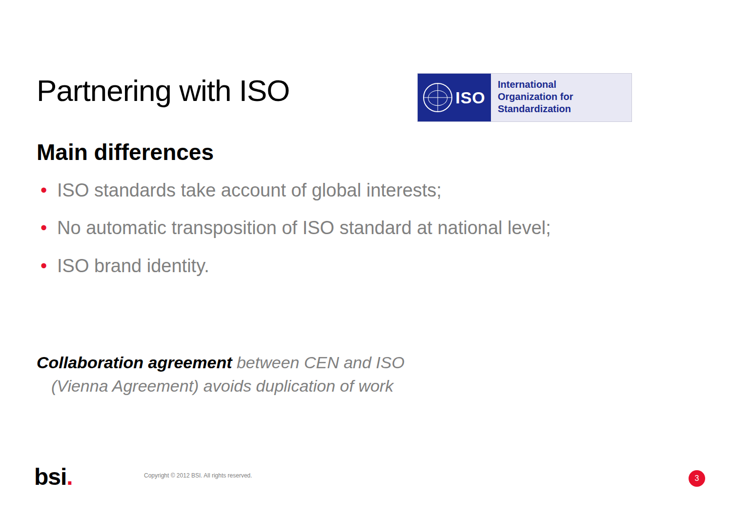Partnering with ISO
ISO
International
Organization for
Standardization
Main differences
ISO standards take account of global interests;
No automatic transposition of ISO standard at national level;
ISO brand identity.
Collaboration agreement between CEN and ISO (Vienna Agreement) avoids duplication of work
bsi.
Copyright © 2012 BSI. All rights reserved.
3